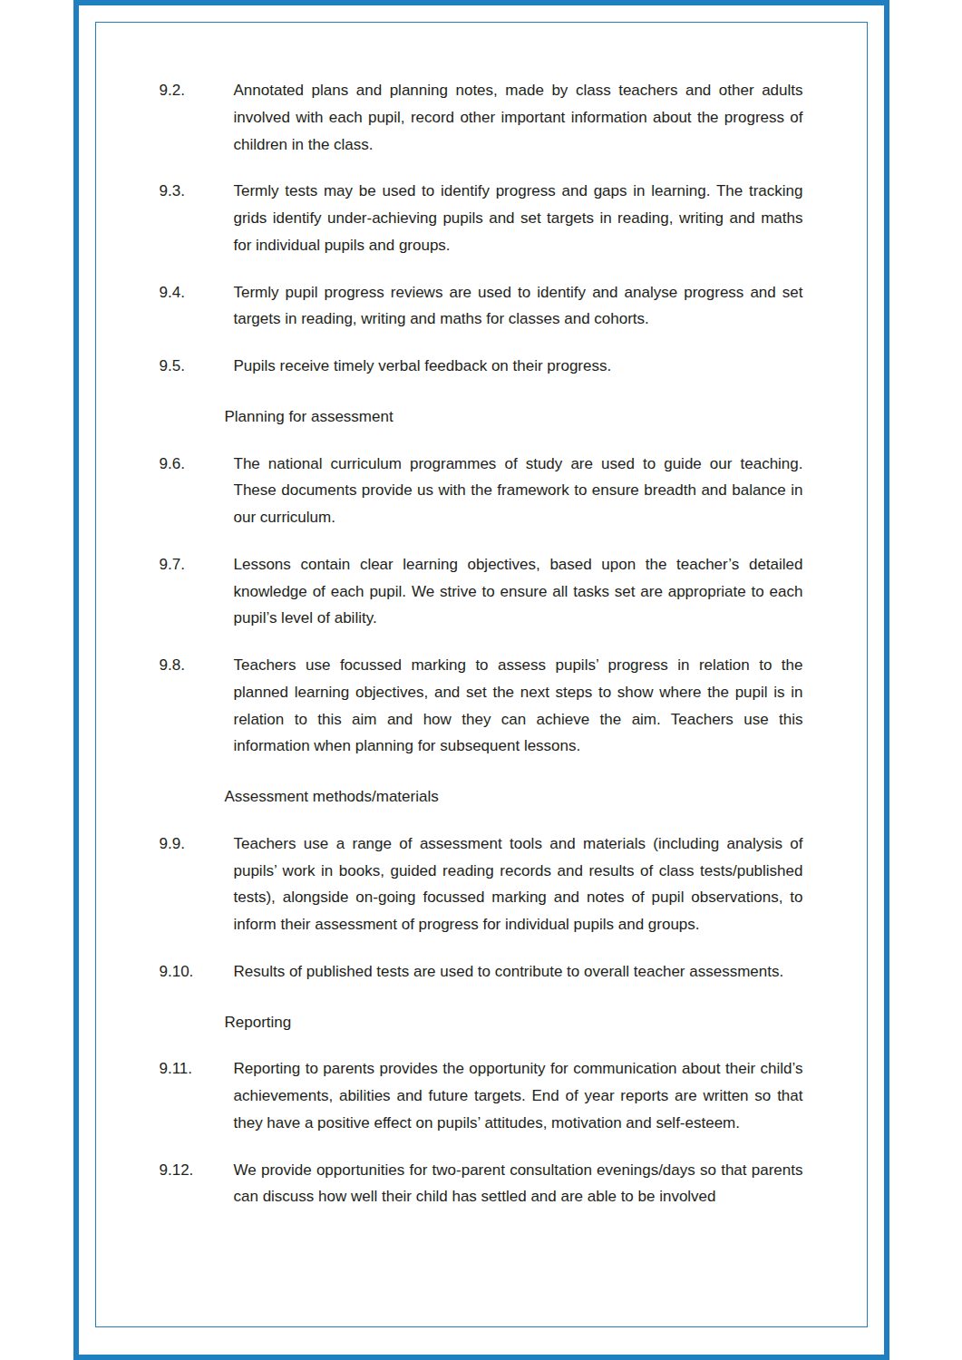9.2. Annotated plans and planning notes, made by class teachers and other adults involved with each pupil, record other important information about the progress of children in the class.
9.3. Termly tests may be used to identify progress and gaps in learning. The tracking grids identify under-achieving pupils and set targets in reading, writing and maths for individual pupils and groups.
9.4. Termly pupil progress reviews are used to identify and analyse progress and set targets in reading, writing and maths for classes and cohorts.
9.5. Pupils receive timely verbal feedback on their progress.
Planning for assessment
9.6. The national curriculum programmes of study are used to guide our teaching. These documents provide us with the framework to ensure breadth and balance in our curriculum.
9.7. Lessons contain clear learning objectives, based upon the teacher’s detailed knowledge of each pupil. We strive to ensure all tasks set are appropriate to each pupil’s level of ability.
9.8. Teachers use focussed marking to assess pupils’ progress in relation to the planned learning objectives, and set the next steps to show where the pupil is in relation to this aim and how they can achieve the aim. Teachers use this information when planning for subsequent lessons.
Assessment methods/materials
9.9. Teachers use a range of assessment tools and materials (including analysis of pupils’ work in books, guided reading records and results of class tests/published tests), alongside on-going focussed marking and notes of pupil observations, to inform their assessment of progress for individual pupils and groups.
9.10. Results of published tests are used to contribute to overall teacher assessments.
Reporting
9.11. Reporting to parents provides the opportunity for communication about their child’s achievements, abilities and future targets. End of year reports are written so that they have a positive effect on pupils’ attitudes, motivation and self-esteem.
9.12. We provide opportunities for two-parent consultation evenings/days so that parents can discuss how well their child has settled and are able to be involved